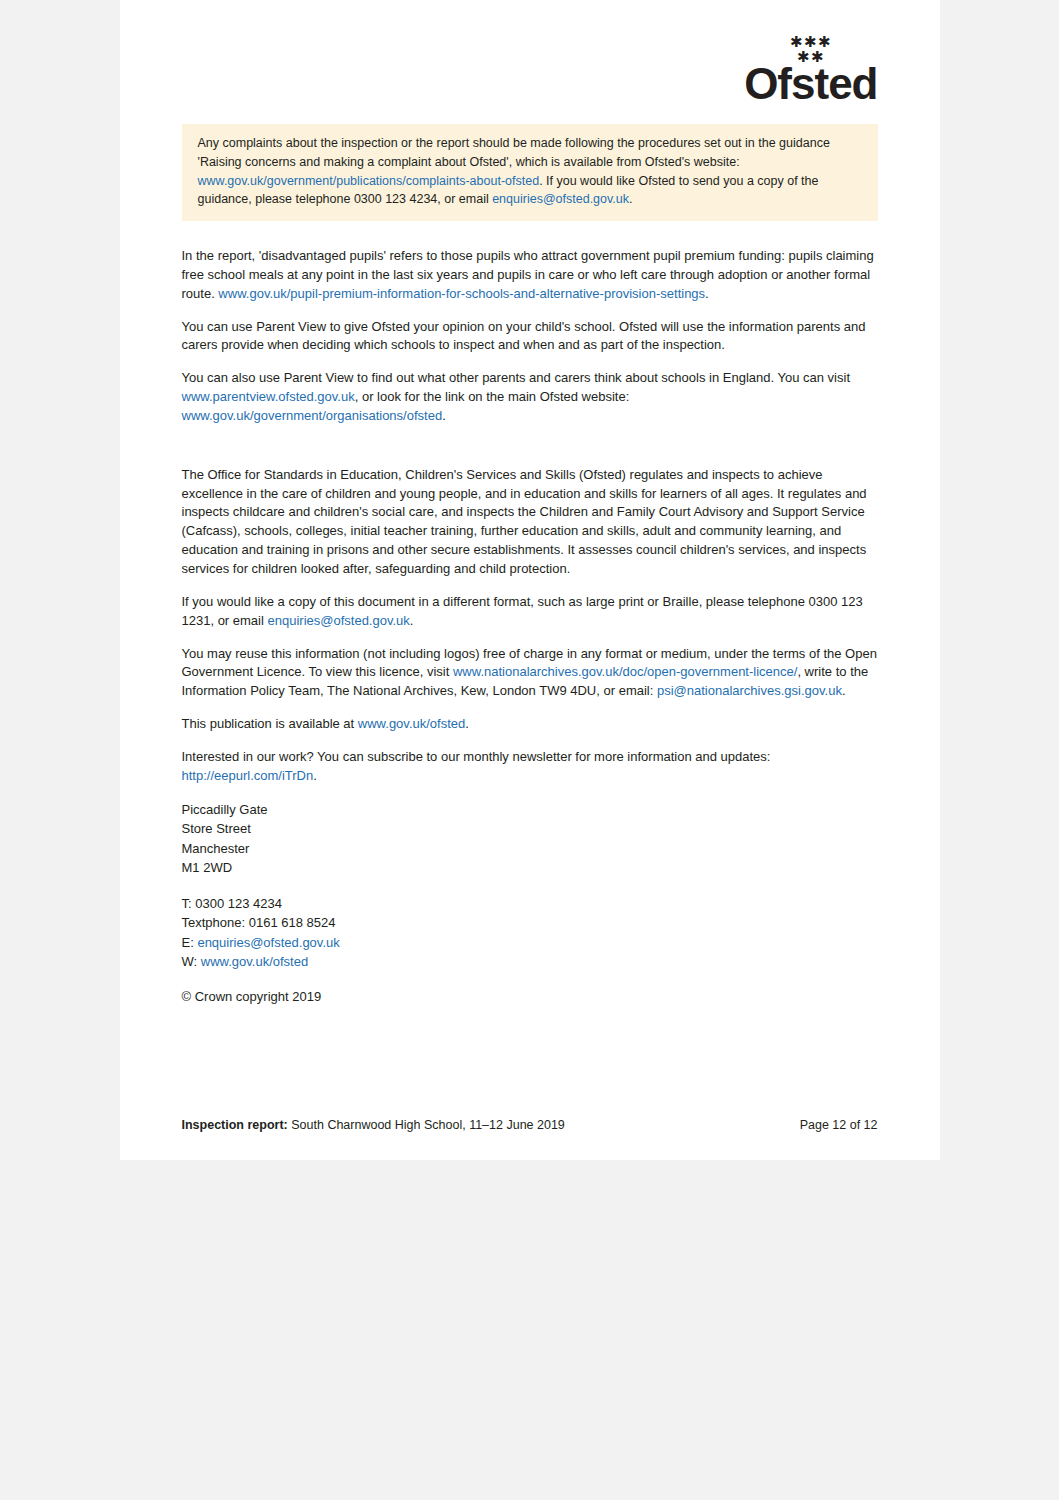✱✱✱
✱✱
Ofsted
Any complaints about the inspection or the report should be made following the procedures set out in the guidance 'Raising concerns and making a complaint about Ofsted', which is available from Ofsted's website: www.gov.uk/government/publications/complaints-about-ofsted. If you would like Ofsted to send you a copy of the guidance, please telephone 0300 123 4234, or email enquiries@ofsted.gov.uk.
In the report, 'disadvantaged pupils' refers to those pupils who attract government pupil premium funding: pupils claiming free school meals at any point in the last six years and pupils in care or who left care through adoption or another formal route. www.gov.uk/pupil-premium-information-for-schools-and-alternative-provision-settings.
You can use Parent View to give Ofsted your opinion on your child's school. Ofsted will use the information parents and carers provide when deciding which schools to inspect and when and as part of the inspection.
You can also use Parent View to find out what other parents and carers think about schools in England. You can visit www.parentview.ofsted.gov.uk, or look for the link on the main Ofsted website: www.gov.uk/government/organisations/ofsted.
The Office for Standards in Education, Children's Services and Skills (Ofsted) regulates and inspects to achieve excellence in the care of children and young people, and in education and skills for learners of all ages. It regulates and inspects childcare and children's social care, and inspects the Children and Family Court Advisory and Support Service (Cafcass), schools, colleges, initial teacher training, further education and skills, adult and community learning, and education and training in prisons and other secure establishments. It assesses council children's services, and inspects services for children looked after, safeguarding and child protection.
If you would like a copy of this document in a different format, such as large print or Braille, please telephone 0300 123 1231, or email enquiries@ofsted.gov.uk.
You may reuse this information (not including logos) free of charge in any format or medium, under the terms of the Open Government Licence. To view this licence, visit www.nationalarchives.gov.uk/doc/open-government-licence/, write to the Information Policy Team, The National Archives, Kew, London TW9 4DU, or email: psi@nationalarchives.gsi.gov.uk.
This publication is available at www.gov.uk/ofsted.
Interested in our work? You can subscribe to our monthly newsletter for more information and updates: http://eepurl.com/iTrDn.
Piccadilly Gate
Store Street
Manchester
M1 2WD
T: 0300 123 4234
Textphone: 0161 618 8524
E: enquiries@ofsted.gov.uk
W: www.gov.uk/ofsted
© Crown copyright 2019
Inspection report: South Charnwood High School, 11–12 June 2019
Page 12 of 12